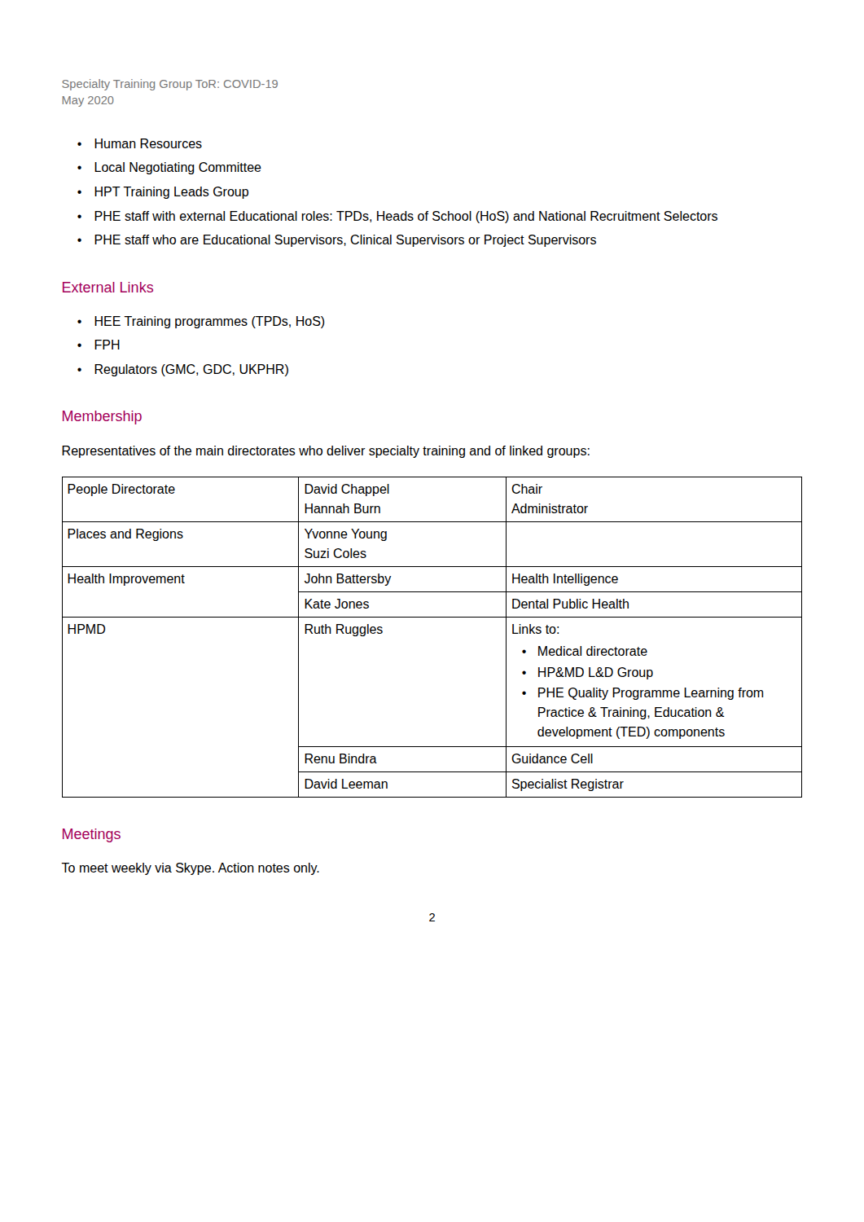Specialty Training Group ToR: COVID-19
May 2020
Human Resources
Local Negotiating Committee
HPT Training Leads Group
PHE staff with external Educational roles: TPDs, Heads of School (HoS) and National Recruitment Selectors
PHE staff who are Educational Supervisors, Clinical Supervisors or Project Supervisors
External Links
HEE Training programmes (TPDs, HoS)
FPH
Regulators (GMC, GDC, UKPHR)
Membership
Representatives of the main directorates who deliver specialty training and of linked groups:
| People Directorate | David Chappel Hannah Burn | Chair Administrator |
| Places and Regions | Yvonne Young Suzi Coles | |
| Health Improvement | John Battersby | Health Intelligence |
| Kate Jones | Dental Public Health |
| HPMD | Ruth Ruggles | Links to: Medical directorate HP&MD L&D Group PHE Quality Programme Learning from Practice & Training, Education & development (TED) components |
| Renu Bindra | Guidance Cell |
| David Leeman | Specialist Registrar |
Meetings
To meet weekly via Skype. Action notes only.
2